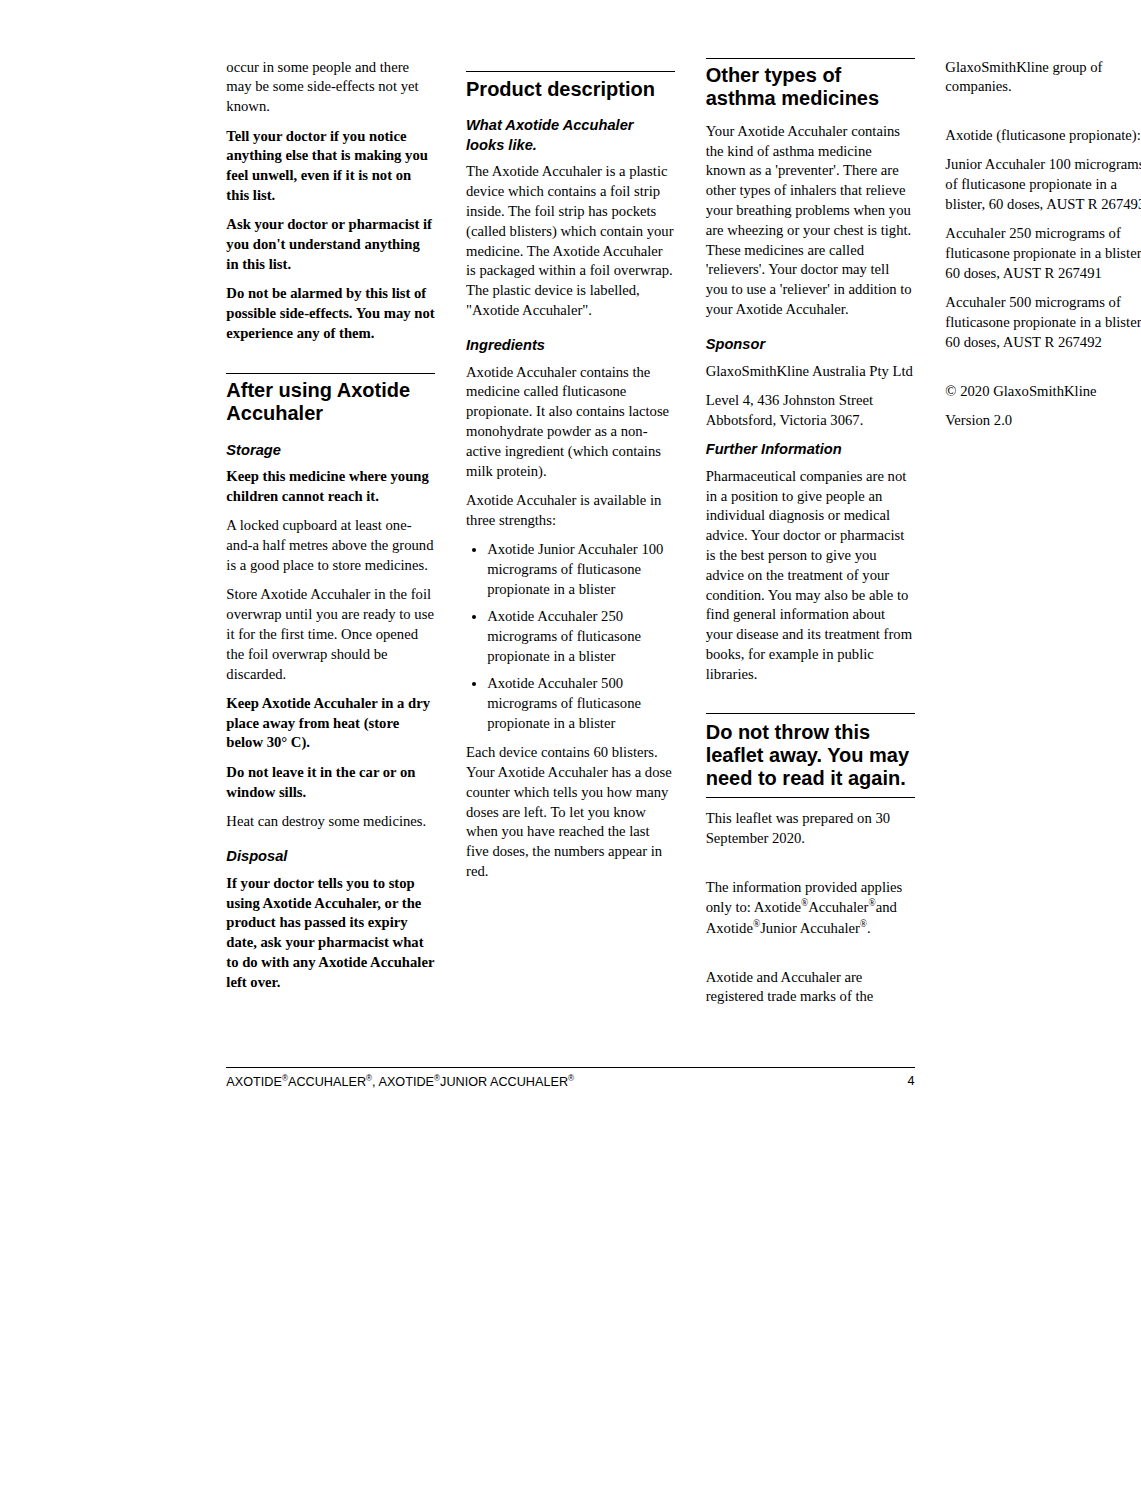occur in some people and there may be some side-effects not yet known.
Tell your doctor if you notice anything else that is making you feel unwell, even if it is not on this list.
Ask your doctor or pharmacist if you don't understand anything in this list.
Do not be alarmed by this list of possible side-effects. You may not experience any of them.
After using Axotide Accuhaler
Storage
Keep this medicine where young children cannot reach it.
A locked cupboard at least one-and-a half metres above the ground is a good place to store medicines.
Store Axotide Accuhaler in the foil overwrap until you are ready to use it for the first time. Once opened the foil overwrap should be discarded.
Keep Axotide Accuhaler in a dry place away from heat (store below 30° C).
Do not leave it in the car or on window sills.
Heat can destroy some medicines.
Disposal
If your doctor tells you to stop using Axotide Accuhaler, or the product has passed its expiry date, ask your pharmacist what to do with any Axotide Accuhaler left over.
Product description
What Axotide Accuhaler looks like.
The Axotide Accuhaler is a plastic device which contains a foil strip inside. The foil strip has pockets (called blisters) which contain your medicine. The Axotide Accuhaler is packaged within a foil overwrap. The plastic device is labelled, "Axotide Accuhaler".
Ingredients
Axotide Accuhaler contains the medicine called fluticasone propionate. It also contains lactose monohydrate powder as a non-active ingredient (which contains milk protein).
Axotide Accuhaler is available in three strengths:
Axotide Junior Accuhaler 100 micrograms of fluticasone propionate in a blister
Axotide Accuhaler 250 micrograms of fluticasone propionate in a blister
Axotide Accuhaler 500 micrograms of fluticasone propionate in a blister
Each device contains 60 blisters. Your Axotide Accuhaler has a dose counter which tells you how many doses are left. To let you know when you have reached the last five doses, the numbers appear in red.
Other types of asthma medicines
Your Axotide Accuhaler contains the kind of asthma medicine known as a 'preventer'. There are other types of inhalers that relieve your breathing problems when you are wheezing or your chest is tight. These medicines are called 'relievers'. Your doctor may tell you to use a 'reliever' in addition to your Axotide Accuhaler.
Sponsor
GlaxoSmithKline Australia Pty Ltd
Level 4, 436 Johnston Street
Abbotsford, Victoria 3067.
Further Information
Pharmaceutical companies are not in a position to give people an individual diagnosis or medical advice. Your doctor or pharmacist is the best person to give you advice on the treatment of your condition. You may also be able to find general information about your disease and its treatment from books, for example in public libraries.
Do not throw this leaflet away. You may need to read it again.
This leaflet was prepared on 30 September 2020.
The information provided applies only to: Axotide®Accuhaler®and Axotide®Junior Accuhaler®.
Axotide and Accuhaler are registered trade marks of the GlaxoSmithKline group of companies.
Axotide (fluticasone propionate):
Junior Accuhaler 100 micrograms of fluticasone propionate in a blister, 60 doses, AUST R 267493
Accuhaler 250 micrograms of fluticasone propionate in a blister, 60 doses, AUST R 267491
Accuhaler 500 micrograms of fluticasone propionate in a blister, 60 doses, AUST R 267492
© 2020 GlaxoSmithKline
Version 2.0
AXOTIDE®ACCUHALER®, AXOTIDE®JUNIOR ACCUHALER® 4